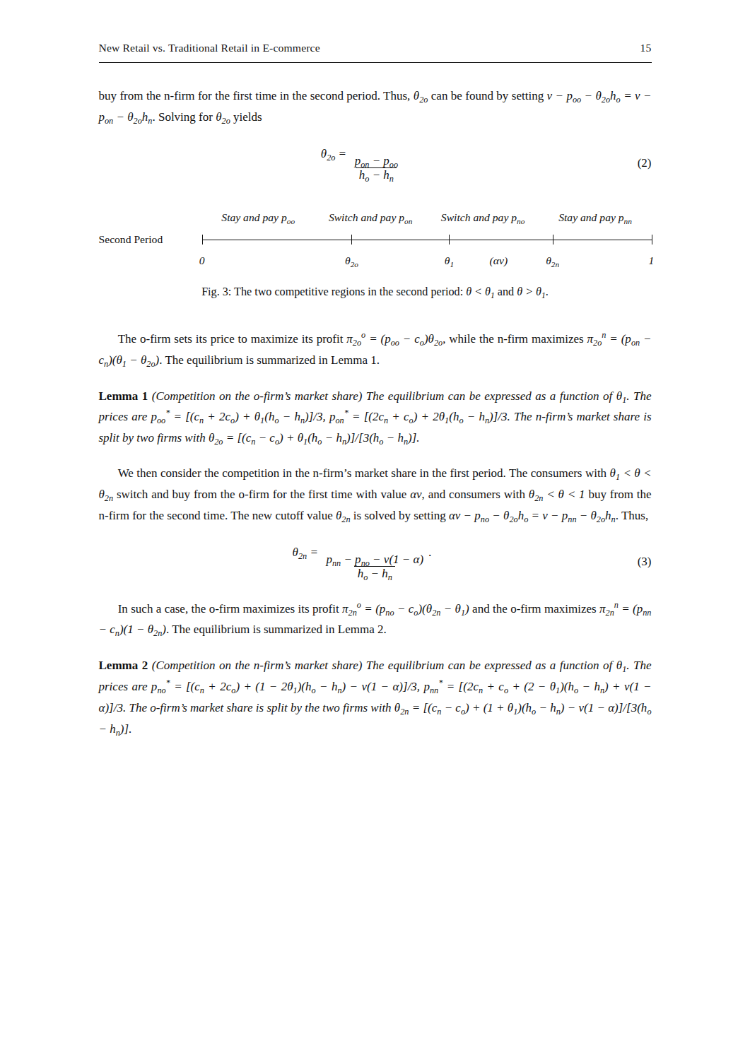New Retail vs. Traditional Retail in E-commerce 15
buy from the n-firm for the first time in the second period. Thus, θ2o can be found by setting v − poo − θ2oho = v − pon − θ2ohn. Solving for θ2o yields
θ2o = pon − poo ho − hn
(2)
Stay and pay poo
Switch and pay pon
Switch and pay pno
Stay and pay pnn
Second Period
0 θ2o θ1 (αv) θ2n 1
Fig. 3: The two competitive regions in the second period: θ < θ1 and θ > θ1.
The o-firm sets its price to maximize its profit π2oo = (poo − co)θ2o, while the n-firm maximizes π2on = (pon − cn)(θ1 − θ2o). The equilibrium is summarized in Lemma 1.
Lemma 1 (Competition on the o-firm’s market share) The equilibrium can be expressed as a function of θ1. The prices are poo* = [(cn + 2co) + θ1(ho − hn)]/3, pon* = [(2cn + co) + 2θ1(ho − hn)]/3. The n-firm’s market share is split by two firms with θ2o = [(cn − co) + θ1(ho − hn)]/[3(ho − hn)].
We then consider the competition in the n-firm’s market share in the first period. The consumers with θ1 < θ < θ2n switch and buy from the o-firm for the first time with value αv, and consumers with θ2n < θ < 1 buy from the n-firm for the second time. The new cutoff value θ2n is solved by setting αv − pno − θ2oho = v − pnn − θ2ohn. Thus,
θ2n = pnn − pno − v(1 − α) ho − hn .
(3)
In such a case, the o-firm maximizes its profit π2no = (pno − co)(θ2n − θ1) and the o-firm maximizes π2nn = (pnn − cn)(1 − θ2n). The equilibrium is summarized in Lemma 2.
Lemma 2 (Competition on the n-firm’s market share) The equilibrium can be expressed as a function of θ1. The prices are pno* = [(cn + 2co) + (1 − 2θ1)(ho − hn) − v(1 − α)]/3, pnn* = [(2cn + co + (2 − θ1)(ho − hn) + v(1 − α)]/3. The o-firm’s market share is split by the two firms with θ2n = [(cn − co) + (1 + θ1)(ho − hn) − v(1 − α)]/[3(ho − hn)].